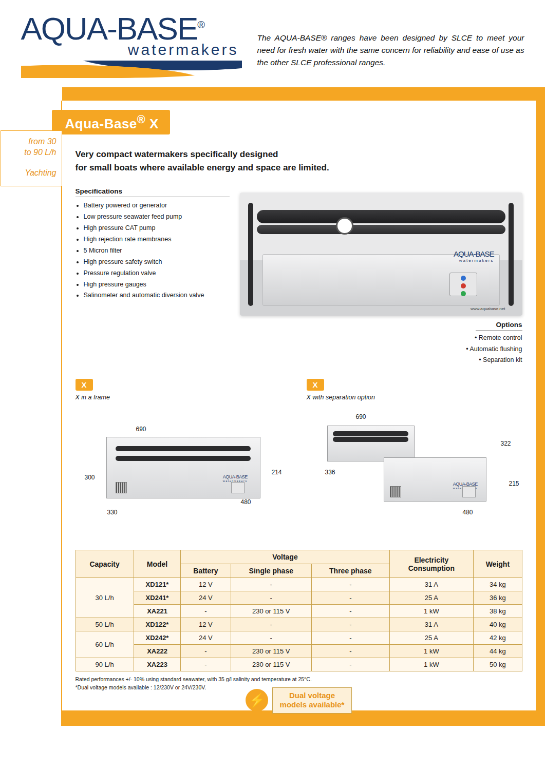AQUA-BASE®
watermakers
The AQUA-BASE® ranges have been designed by SLCE to meet your need for fresh water with the same concern for reliability and ease of use as the other SLCE professional ranges.
Aqua-Base® X
from 30
to 90 L/h Yachting
Very compact watermakers specifically designed
for small boats where available energy and space are limited.
Specifications
Battery powered or generator
Low pressure seawater feed pump
High pressure CAT pump
High rejection rate membranes
5 Micron filter
High pressure safety switch
Pressure regulation valve
High pressure gauges
Salinometer and automatic diversion valve
AQUA-BASEwatermakers
www.aquabase.net
Options
Remote control
Automatic flushing
Separation kit
X
X in a frame
690 300 330 214 480
AQUA-BASEwatermakers
X
X with separation option
690 336 190 322 215 480
AQUA-BASEwatermakers
Dual voltage
models available*
| Capacity | Model | Voltage | Electricity Consumption | Weight |
| --- | --- | --- | --- | --- |
| Battery | Single phase | Three phase |
| 30 L/h | XD121* | 12 V | - | - | 31 A | 34 kg |
| XD241* | 24 V | - | - | 25 A | 36 kg |
| XA221 | - | 230 or 115 V | - | 1 kW | 38 kg |
| 50 L/h | XD122* | 12 V | - | - | 31 A | 40 kg |
| 60 L/h | XD242* | 24 V | - | - | 25 A | 42 kg |
| XA222 | - | 230 or 115 V | - | 1 kW | 44 kg |
| 90 L/h | XA223 | - | 230 or 115 V | - | 1 kW | 50 kg |
Rated performances +/- 10% using standard seawater, with 35 g/l salinity and temperature at 25°C.
*Dual voltage models available : 12/230V or 24V/230V.